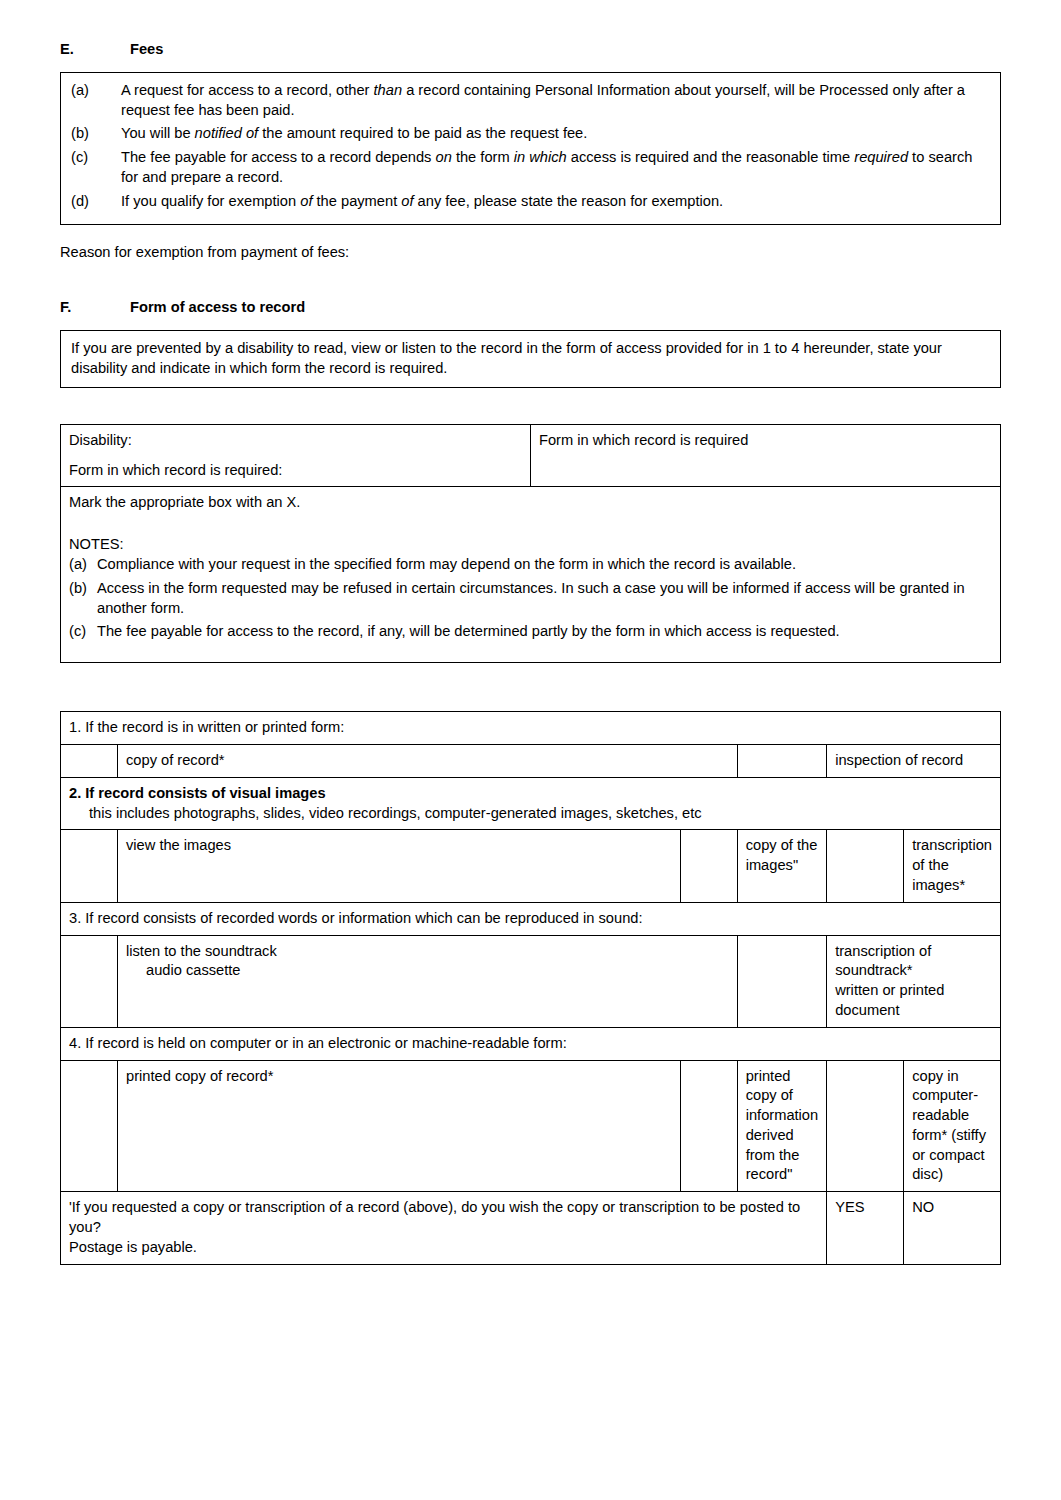E. Fees
(a) A request for access to a record, other than a record containing Personal Information about yourself, will be Processed only after a request fee has been paid.
(b) You will be notified of the amount required to be paid as the request fee.
(c) The fee payable for access to a record depends on the form in which access is required and the reasonable time required to search for and prepare a record.
(d) If you qualify for exemption of the payment of any fee, please state the reason for exemption.
Reason for exemption from payment of fees:
F. Form of access to record
If you are prevented by a disability to read, view or listen to the record in the form of access provided for in 1 to 4 hereunder, state your disability and indicate in which form the record is required.
| Disability: Form in which record is required: | Form in which record is required |
| Mark the appropriate box with an X. |
| NOTES: (a) Compliance with your request in the specified form may depend on the form in which the record is available. (b) Access in the form requested may be refused in certain circumstances. In such a case you will be informed if access will be granted in another form. (c) The fee payable for access to the record, if any, will be determined partly by the form in which access is requested. |
| 1. If the record is in written or printed form: |
| | copy of record* | | inspection of record |
| 2. If record consists of visual images this includes photographs, slides, video recordings, computer-generated images, sketches, etc |
| | view the images | | copy of the images" | | transcription of the images* |
| 3. If record consists of recorded words or information which can be reproduced in sound: |
| | listen to the soundtrack audio cassette | | transcription of soundtrack* written or printed document |
| 4. If record is held on computer or in an electronic or machine-readable form: |
| | printed copy of record* | | printed copy of information derived from the record" | | copy in computer-readable form* (stiffy or compact disc) |
| 'If you requested a copy or transcription of a record (above), do you wish the copy or transcription to be posted to you? Postage is payable. | YES | NO |